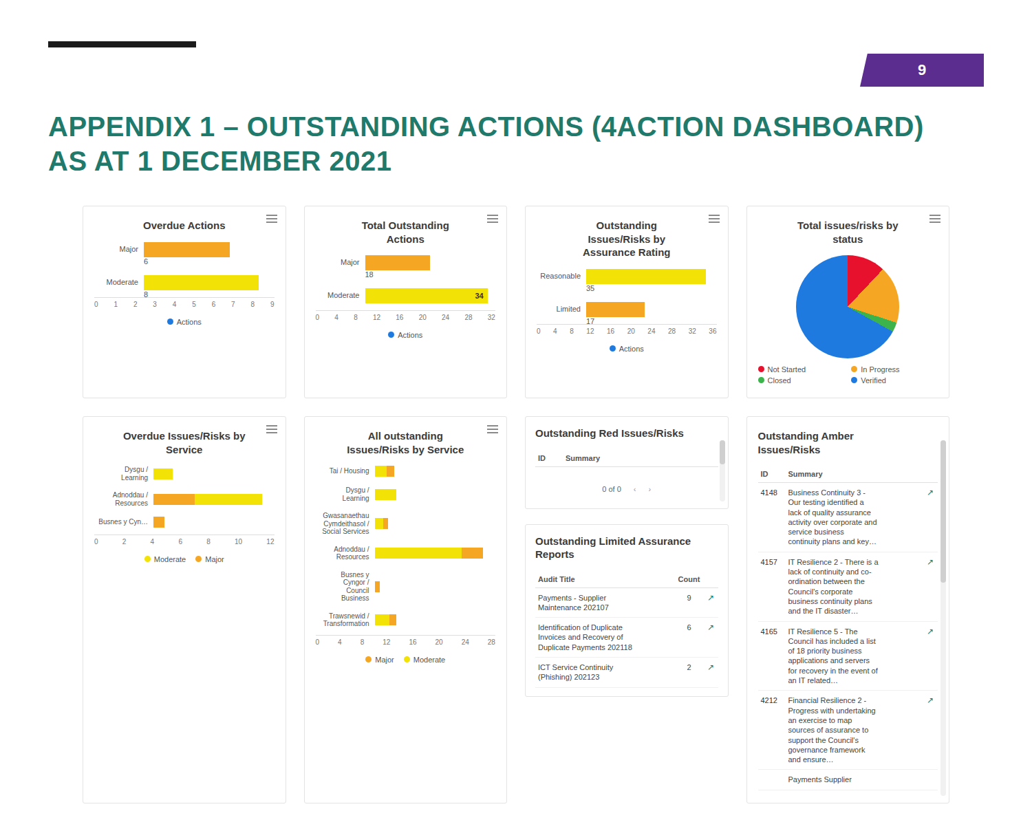9
Appendix 1 – Outstanding Actions (4Action Dashboard)
as at 1 December 2021
Overdue Actions
Major
6
Moderate
8
0123456789
Actions
Total Outstanding
Actions
Major
18
Moderate
34
048121620242832
Actions
Outstanding
Issues/Risks by
Assurance Rating
Reasonable
35
Limited
17
04812162024283236
Actions
Total issues/risks by
status
Not Started In Progress Closed Verified
Overdue Issues/Risks by
Service
Dysgu /
Learning
Adnoddau /
Resources
Busnes y Cyn…
024681012
Moderate Major
All outstanding
Issues/Risks by Service
Tai / Housing
Dysgu /
Learning
Gwasanaethau
Cymdeithasol /
Social Services
Adnoddau /
Resources
Busnes y
Cyngor /
Council
Business
Trawsnewid /
Transformation
0481216202428
Major Moderate
Outstanding Red Issues/Risks
| ID | Summary |
| --- | --- |
0 of 0 ‹ ›
Outstanding Limited Assurance
Reports
| Audit Title | Count | |
| --- | --- | --- |
| Payments - Supplier Maintenance 202107 | 9 | ↗ |
| Identification of Duplicate Invoices and Recovery of Duplicate Payments 202118 | 6 | ↗ |
| ICT Service Continuity (Phishing) 202123 | 2 | ↗ |
Outstanding Amber
Issues/Risks
| ID | Summary | |
| --- | --- | --- |
| 4148 | Business Continuity 3 - Our testing identified a lack of quality assurance activity over corporate and service business continuity plans and key… | ↗ |
| 4157 | IT Resilience 2 - There is a lack of continuity and co- ordination between the Council's corporate business continuity plans and the IT disaster… | ↗ |
| 4165 | IT Resilience 5 - The Council has included a list of 18 priority business applications and servers for recovery in the event of an IT related… | ↗ |
| 4212 | Financial Resilience 2 - Progress with undertaking an exercise to map sources of assurance to support the Council's governance framework and ensure… | ↗ |
| | Payments Supplier | |